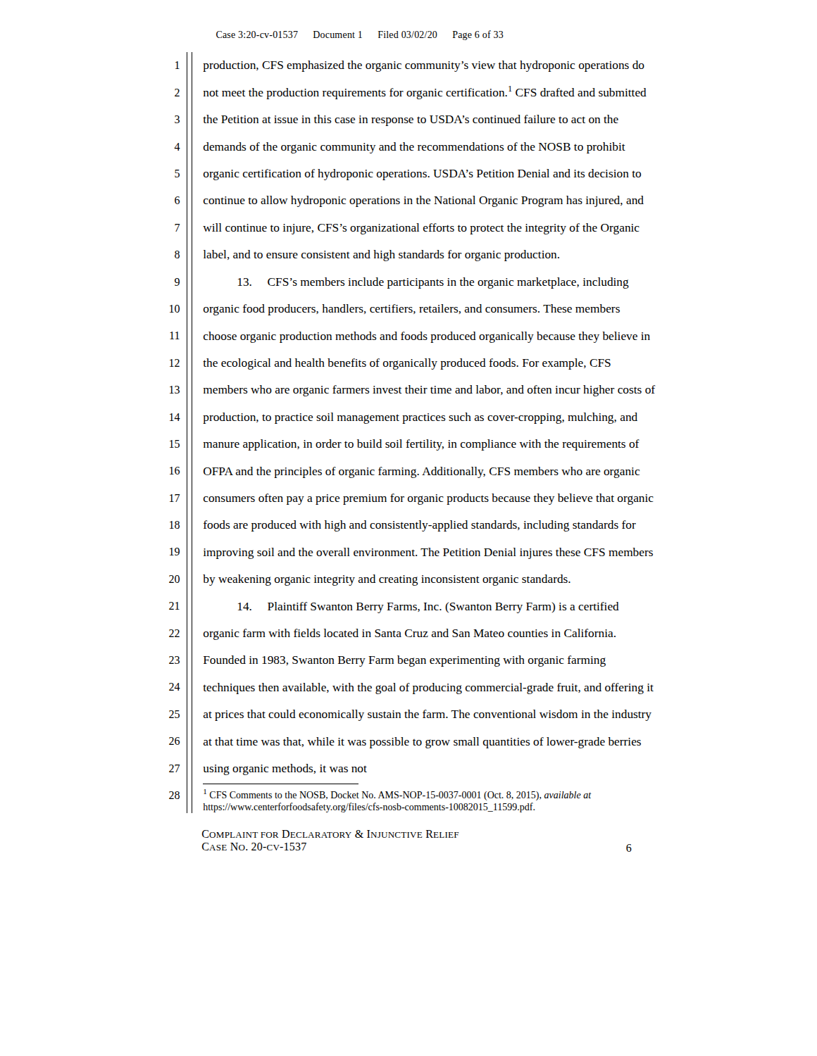Case 3:20-cv-01537 Document 1 Filed 03/02/20 Page 6 of 33
1
2
3
4
5
6
7
8
9
10
11
12
13
14
15
16
17
18
19
20
21
22
23
24
25
26
27
28
production, CFS emphasized the organic community’s view that hydroponic operations do not meet the production requirements for organic certification.1 CFS drafted and submitted the Petition at issue in this case in response to USDA’s continued failure to act on the demands of the organic community and the recommendations of the NOSB to prohibit organic certification of hydroponic operations. USDA’s Petition Denial and its decision to continue to allow hydroponic operations in the National Organic Program has injured, and will continue to injure, CFS’s organizational efforts to protect the integrity of the Organic label, and to ensure consistent and high standards for organic production.
13. CFS’s members include participants in the organic marketplace, including organic food producers, handlers, certifiers, retailers, and consumers. These members choose organic production methods and foods produced organically because they believe in the ecological and health benefits of organically produced foods. For example, CFS members who are organic farmers invest their time and labor, and often incur higher costs of production, to practice soil management practices such as cover-cropping, mulching, and manure application, in order to build soil fertility, in compliance with the requirements of OFPA and the principles of organic farming. Additionally, CFS members who are organic consumers often pay a price premium for organic products because they believe that organic foods are produced with high and consistently-applied standards, including standards for improving soil and the overall environment. The Petition Denial injures these CFS members by weakening organic integrity and creating inconsistent organic standards.
14. Plaintiff Swanton Berry Farms, Inc. (Swanton Berry Farm) is a certified organic farm with fields located in Santa Cruz and San Mateo counties in California. Founded in 1983, Swanton Berry Farm began experimenting with organic farming techniques then available, with the goal of producing commercial-grade fruit, and offering it at prices that could economically sustain the farm. The conventional wisdom in the industry at that time was that, while it was possible to grow small quantities of lower-grade berries using organic methods, it was not
1 CFS Comments to the NOSB, Docket No. AMS-NOP-15-0037-0001 (Oct. 8, 2015), available at https://www.centerforfoodsafety.org/files/cfs-nosb-comments-10082015_11599.pdf.
COMPLAINT FOR DECLARATORY & INJUNCTIVE RELIEF
CASE NO. 20-CV-1537
6